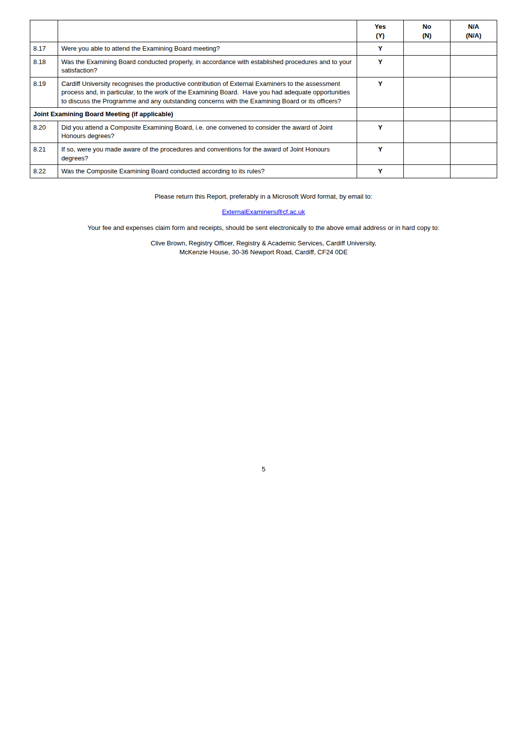| | | Yes (Y) | No (N) | N/A (N/A) |
| --- | --- | --- | --- | --- |
| 8.17 | Were you able to attend the Examining Board meeting? | Y | | |
| 8.18 | Was the Examining Board conducted properly, in accordance with established procedures and to your satisfaction? | Y | | |
| 8.19 | Cardiff University recognises the productive contribution of External Examiners to the assessment process and, in particular, to the work of the Examining Board. Have you had adequate opportunities to discuss the Programme and any outstanding concerns with the Examining Board or its officers? | Y | | |
| Joint Examining Board Meeting (if applicable) | | | |
| 8.20 | Did you attend a Composite Examining Board, i.e. one convened to consider the award of Joint Honours degrees? | Y | | |
| 8.21 | If so, were you made aware of the procedures and conventions for the award of Joint Honours degrees? | Y | | |
| 8.22 | Was the Composite Examining Board conducted according to its rules? | Y | | |
Please return this Report, preferably in a Microsoft Word format, by email to:
ExternalExaminers@cf.ac.uk
Your fee and expenses claim form and receipts, should be sent electronically to the above email address or in hard copy to:
Clive Brown, Registry Officer, Registry & Academic Services, Cardiff University,
McKenzie House, 30-36 Newport Road, Cardiff, CF24 0DE
5